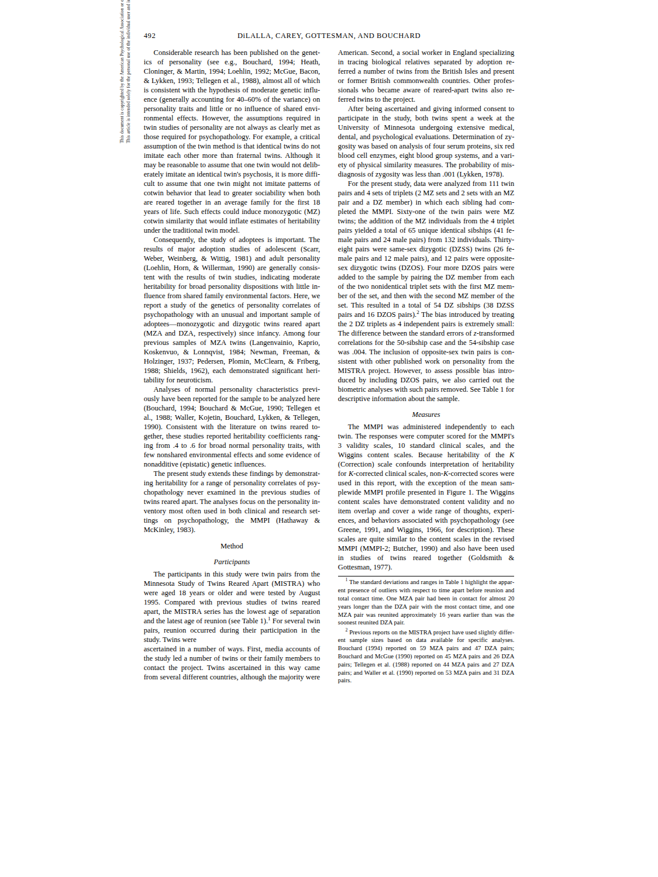This document is copyrighted by the American Psychological Association or one of its allied publishers.
This article is intended solely for the personal use of the individual user and is not to be disseminated broadly.
492 DiLALLA, CAREY, GOTTESMAN, AND BOUCHARD
Considerable research has been published on the genetics of personality (see e.g., Bouchard, 1994; Heath, Cloninger, & Martin, 1994; Loehlin, 1992; McGue, Bacon, & Lykken, 1993; Tellegen et al., 1988), almost all of which is consistent with the hypothesis of moderate genetic influence (generally accounting for 40–60% of the variance) on personality traits and little or no influence of shared environmental effects. However, the assumptions required in twin studies of personality are not always as clearly met as those required for psychopathology. For example, a critical assumption of the twin method is that identical twins do not imitate each other more than fraternal twins. Although it may be reasonable to assume that one twin would not deliberately imitate an identical twin's psychosis, it is more difficult to assume that one twin might not imitate patterns of cotwin behavior that lead to greater sociability when both are reared together in an average family for the first 18 years of life. Such effects could induce monozygotic (MZ) cotwin similarity that would inflate estimates of heritability under the traditional twin model.
Consequently, the study of adoptees is important. The results of major adoption studies of adolescent (Scarr, Weber, Weinberg, & Wittig, 1981) and adult personality (Loehlin, Horn, & Willerman, 1990) are generally consistent with the results of twin studies, indicating moderate heritability for broad personality dispositions with little influence from shared family environmental factors. Here, we report a study of the genetics of personality correlates of psychopathology with an unusual and important sample of adoptees—monozygotic and dizygotic twins reared apart (MZA and DZA, respectively) since infancy. Among four previous samples of MZA twins (Langenvainio, Kaprio, Koskenvuo, & Lonnqvist, 1984; Newman, Freeman, & Holzinger, 1937; Pedersen, Plomin, McClearn, & Friberg, 1988; Shields, 1962), each demonstrated significant heritability for neuroticism.
Analyses of normal personality characteristics previously have been reported for the sample to be analyzed here (Bouchard, 1994; Bouchard & McGue, 1990; Tellegen et al., 1988; Waller, Kojetin, Bouchard, Lykken, & Tellegen, 1990). Consistent with the literature on twins reared together, these studies reported heritability coefficients ranging from .4 to .6 for broad normal personality traits, with few nonshared environmental effects and some evidence of nonadditive (epistatic) genetic influences.
The present study extends these findings by demonstrating heritability for a range of personality correlates of psychopathology never examined in the previous studies of twins reared apart. The analyses focus on the personality inventory most often used in both clinical and research settings on psychopathology, the MMPI (Hathaway & McKinley, 1983).
Method
Participants
The participants in this study were twin pairs from the Minnesota Study of Twins Reared Apart (MISTRA) who were aged 18 years or older and were tested by August 1995. Compared with previous studies of twins reared apart, the MISTRA series has the lowest age of separation and the latest age of reunion (see Table 1).1 For several twin pairs, reunion occurred during their participation in the study. Twins were
ascertained in a number of ways. First, media accounts of the study led a number of twins or their family members to contact the project. Twins ascertained in this way came from several different countries, although the majority were American. Second, a social worker in England specializing in tracing biological relatives separated by adoption referred a number of twins from the British Isles and present or former British commonwealth countries. Other professionals who became aware of reared-apart twins also referred twins to the project.
After being ascertained and giving informed consent to participate in the study, both twins spent a week at the University of Minnesota undergoing extensive medical, dental, and psychological evaluations. Determination of zygosity was based on analysis of four serum proteins, six red blood cell enzymes, eight blood group systems, and a variety of physical similarity measures. The probability of misdiagnosis of zygosity was less than .001 (Lykken, 1978).
For the present study, data were analyzed from 111 twin pairs and 4 sets of triplets (2 MZ sets and 2 sets with an MZ pair and a DZ member) in which each sibling had completed the MMPI. Sixty-one of the twin pairs were MZ twins; the addition of the MZ individuals from the 4 triplet pairs yielded a total of 65 unique identical sibships (41 female pairs and 24 male pairs) from 132 individuals. Thirty-eight pairs were same-sex dizygotic (DZSS) twins (26 female pairs and 12 male pairs), and 12 pairs were opposite-sex dizygotic twins (DZOS). Four more DZOS pairs were added to the sample by pairing the DZ member from each of the two nonidentical triplet sets with the first MZ member of the set, and then with the second MZ member of the set. This resulted in a total of 54 DZ sibships (38 DZSS pairs and 16 DZOS pairs).2 The bias introduced by treating the 2 DZ triplets as 4 independent pairs is extremely small: The difference between the standard errors of z-transformed correlations for the 50-sibship case and the 54-sibship case was .004. The inclusion of opposite-sex twin pairs is consistent with other published work on personality from the MISTRA project. However, to assess possible bias introduced by including DZOS pairs, we also carried out the biometric analyses with such pairs removed. See Table 1 for descriptive information about the sample.
Measures
The MMPI was administered independently to each twin. The responses were computer scored for the MMPI's 3 validity scales, 10 standard clinical scales, and the Wiggins content scales. Because heritability of the K (Correction) scale confounds interpretation of heritability for K-corrected clinical scales, non-K-corrected scores were used in this report, with the exception of the mean samplewide MMPI profile presented in Figure 1. The Wiggins content scales have demonstrated content validity and no item overlap and cover a wide range of thoughts, experiences, and behaviors associated with psychopathology (see Greene, 1991, and Wiggins, 1966, for description). These scales are quite similar to the content scales in the revised MMPI (MMPI-2; Butcher, 1990) and also have been used in studies of twins reared together (Goldsmith & Gottesman, 1977).
1 The standard deviations and ranges in Table 1 highlight the apparent presence of outliers with respect to time apart before reunion and total contact time. One MZA pair had been in contact for almost 20 years longer than the DZA pair with the most contact time, and one MZA pair was reunited approximately 16 years earlier than was the soonest reunited DZA pair.
2 Previous reports on the MISTRA project have used slightly different sample sizes based on data available for specific analyses. Bouchard (1994) reported on 59 MZA pairs and 47 DZA pairs; Bouchard and McGue (1990) reported on 45 MZA pairs and 26 DZA pairs; Tellegen et al. (1988) reported on 44 MZA pairs and 27 DZA pairs; and Waller et al. (1990) reported on 53 MZA pairs and 31 DZA pairs.